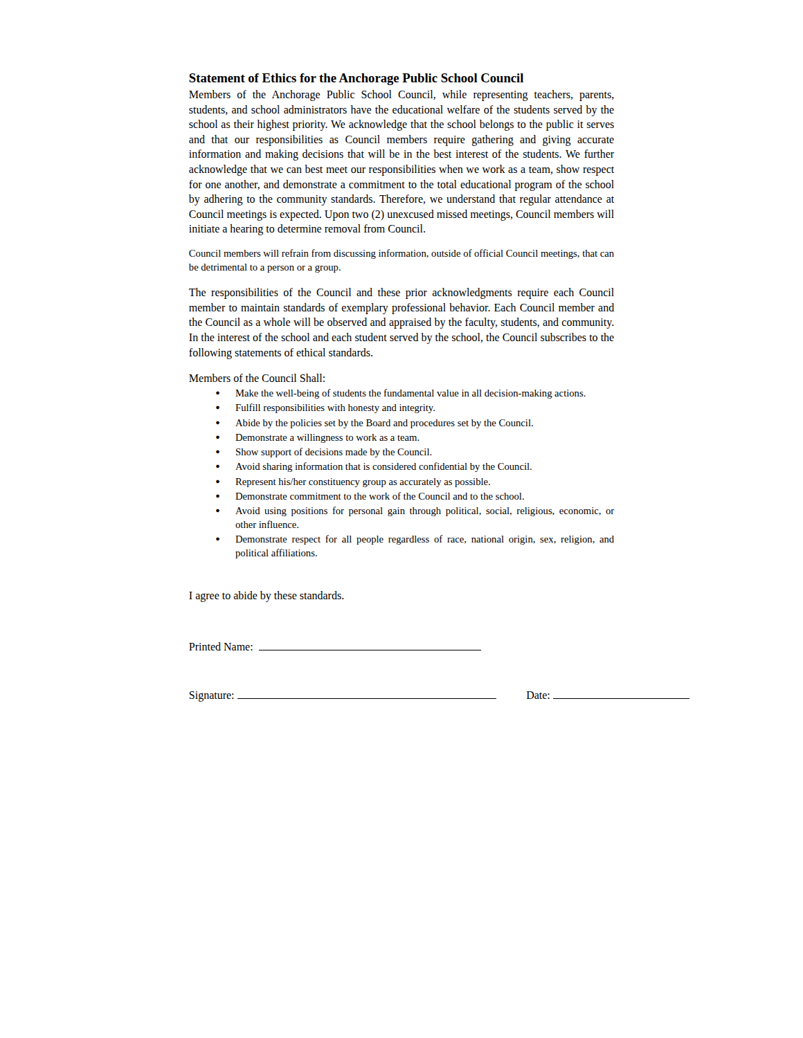Statement of Ethics for the Anchorage Public School Council
Members of the Anchorage Public School Council, while representing teachers, parents, students, and school administrators have the educational welfare of the students served by the school as their highest priority. We acknowledge that the school belongs to the public it serves and that our responsibilities as Council members require gathering and giving accurate information and making decisions that will be in the best interest of the students. We further acknowledge that we can best meet our responsibilities when we work as a team, show respect for one another, and demonstrate a commitment to the total educational program of the school by adhering to the community standards. Therefore, we understand that regular attendance at Council meetings is expected. Upon two (2) unexcused missed meetings, Council members will initiate a hearing to determine removal from Council.
Council members will refrain from discussing information, outside of official Council meetings, that can be detrimental to a person or a group.
The responsibilities of the Council and these prior acknowledgments require each Council member to maintain standards of exemplary professional behavior. Each Council member and the Council as a whole will be observed and appraised by the faculty, students, and community. In the interest of the school and each student served by the school, the Council subscribes to the following statements of ethical standards.
Members of the Council Shall:
Make the well-being of students the fundamental value in all decision-making actions.
Fulfill responsibilities with honesty and integrity.
Abide by the policies set by the Board and procedures set by the Council.
Demonstrate a willingness to work as a team.
Show support of decisions made by the Council.
Avoid sharing information that is considered confidential by the Council.
Represent his/her constituency group as accurately as possible.
Demonstrate commitment to the work of the Council and to the school.
Avoid using positions for personal gain through political, social, religious, economic, or other influence.
Demonstrate respect for all people regardless of race, national origin, sex, religion, and political affiliations.
I agree to abide by these standards.
Printed Name:
Signature:
Date: